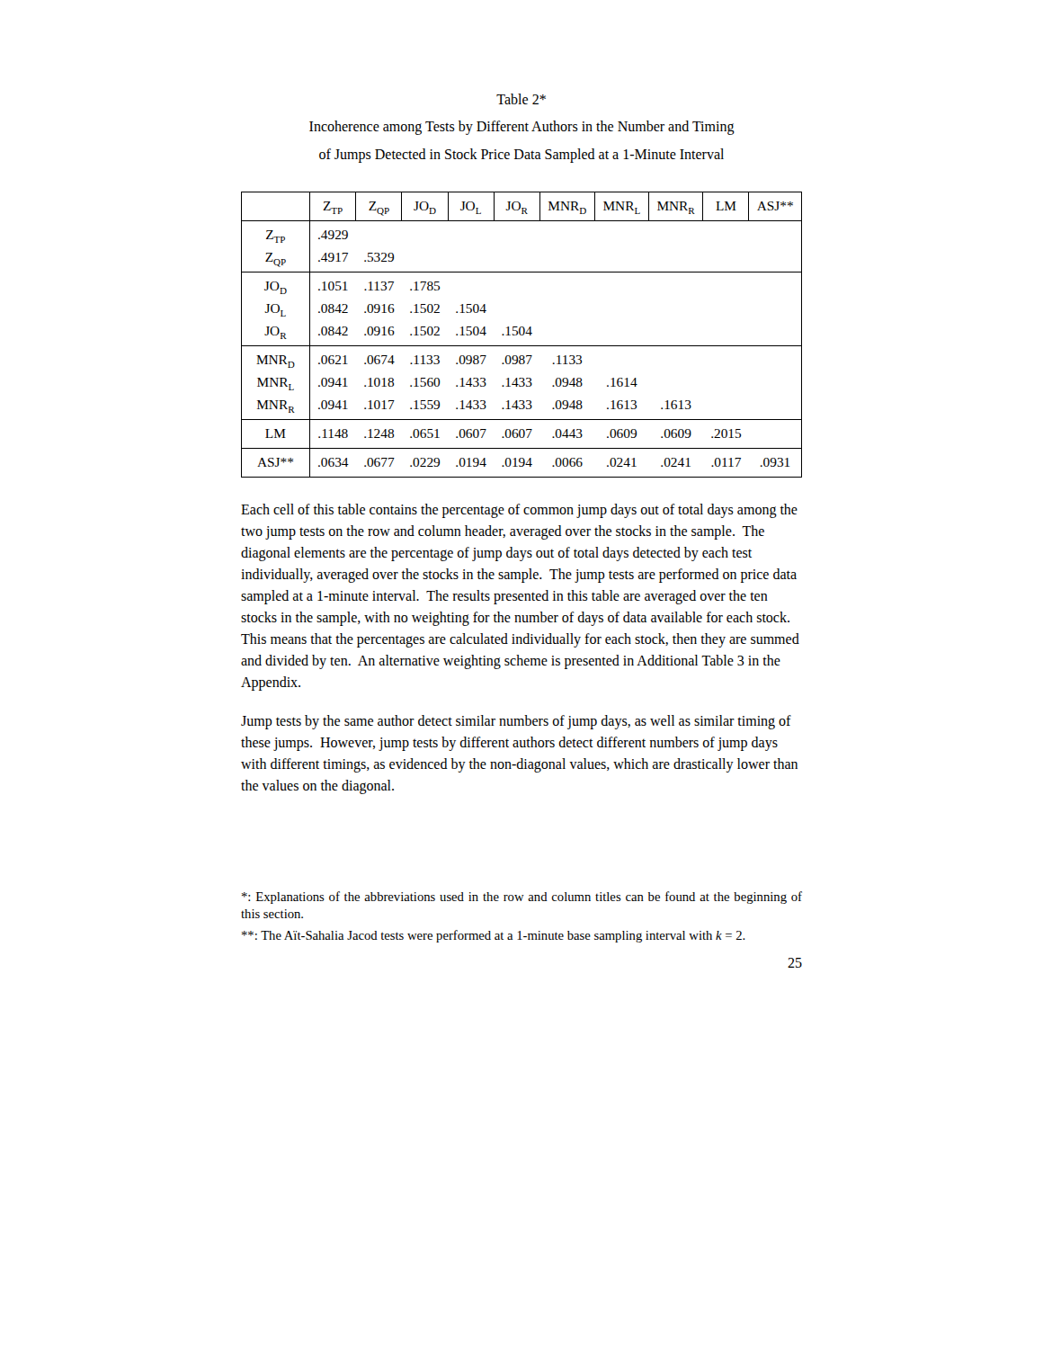Table 2*
Incoherence among Tests by Different Authors in the Number and Timing
of Jumps Detected in Stock Price Data Sampled at a 1-Minute Interval
| | Z TP | Z QP | JO D | JO L | JO R | MNR D | MNR L | MNR R | LM | ASJ** |
| --- | --- | --- | --- | --- | --- | --- | --- | --- | --- | --- |
| Z TP | .4929 | | | | | | | | | |
| Z QP | .4917 | .5329 | | | | | | | | |
| JO D | .1051 | .1137 | .1785 | | | | | | | |
| JO L | .0842 | .0916 | .1502 | .1504 | | | | | | |
| JO R | .0842 | .0916 | .1502 | .1504 | .1504 | | | | | |
| MNR D | .0621 | .0674 | .1133 | .0987 | .0987 | .1133 | | | | |
| MNR L | .0941 | .1018 | .1560 | .1433 | .1433 | .0948 | .1614 | | | |
| MNR R | .0941 | .1017 | .1559 | .1433 | .1433 | .0948 | .1613 | .1613 | | |
| LM | .1148 | .1248 | .0651 | .0607 | .0607 | .0443 | .0609 | .0609 | .2015 | |
| ASJ** | .0634 | .0677 | .0229 | .0194 | .0194 | .0066 | .0241 | .0241 | .0117 | .0931 |
Each cell of this table contains the percentage of common jump days out of total days among the two jump tests on the row and column header, averaged over the stocks in the sample. The diagonal elements are the percentage of jump days out of total days detected by each test individually, averaged over the stocks in the sample. The jump tests are performed on price data sampled at a 1-minute interval. The results presented in this table are averaged over the ten stocks in the sample, with no weighting for the number of days of data available for each stock. This means that the percentages are calculated individually for each stock, then they are summed and divided by ten. An alternative weighting scheme is presented in Additional Table 3 in the Appendix.
Jump tests by the same author detect similar numbers of jump days, as well as similar timing of these jumps. However, jump tests by different authors detect different numbers of jump days with different timings, as evidenced by the non-diagonal values, which are drastically lower than the values on the diagonal.
*: Explanations of the abbreviations used in the row and column titles can be found at the beginning of this section.
**: The Aït-Sahalia Jacod tests were performed at a 1-minute base sampling interval with k = 2.
25